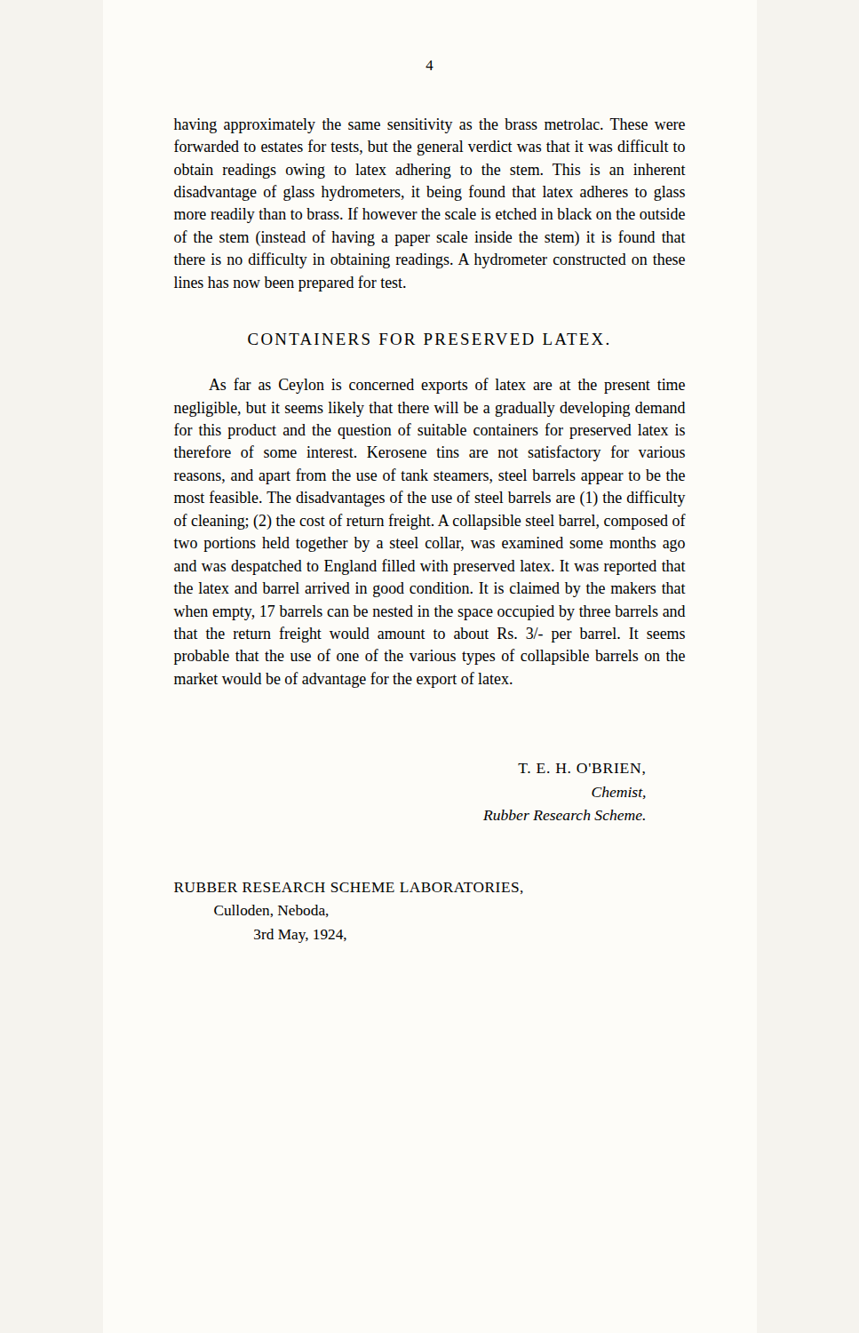4
having approximately the same sensitivity as the brass metrolac. These were forwarded to estates for tests, but the general verdict was that it was difficult to obtain readings owing to latex adhering to the stem. This is an inherent disadvantage of glass hydrometers, it being found that latex adheres to glass more readily than to brass. If however the scale is etched in black on the outside of the stem (instead of having a paper scale inside the stem) it is found that there is no difficulty in obtaining readings. A hydrometer constructed on these lines has now been prepared for test.
CONTAINERS FOR PRESERVED LATEX.
As far as Ceylon is concerned exports of latex are at the present time negligible, but it seems likely that there will be a gradually developing demand for this product and the question of suitable containers for preserved latex is therefore of some interest. Kerosene tins are not satisfactory for various reasons, and apart from the use of tank steamers, steel barrels appear to be the most feasible. The disadvantages of the use of steel barrels are (1) the difficulty of cleaning; (2) the cost of return freight. A collapsible steel barrel, composed of two portions held together by a steel collar, was examined some months ago and was despatched to England filled with preserved latex. It was reported that the latex and barrel arrived in good condition. It is claimed by the makers that when empty, 17 barrels can be nested in the space occupied by three barrels and that the return freight would amount to about Rs. 3/- per barrel. It seems probable that the use of one of the various types of collapsible barrels on the market would be of advantage for the export of latex.
T. E. H. O'BRIEN,
Chemist,
Rubber Research Scheme.
RUBBER RESEARCH SCHEME LABORATORIES,
Culloden, Neboda,
3rd May, 1924,